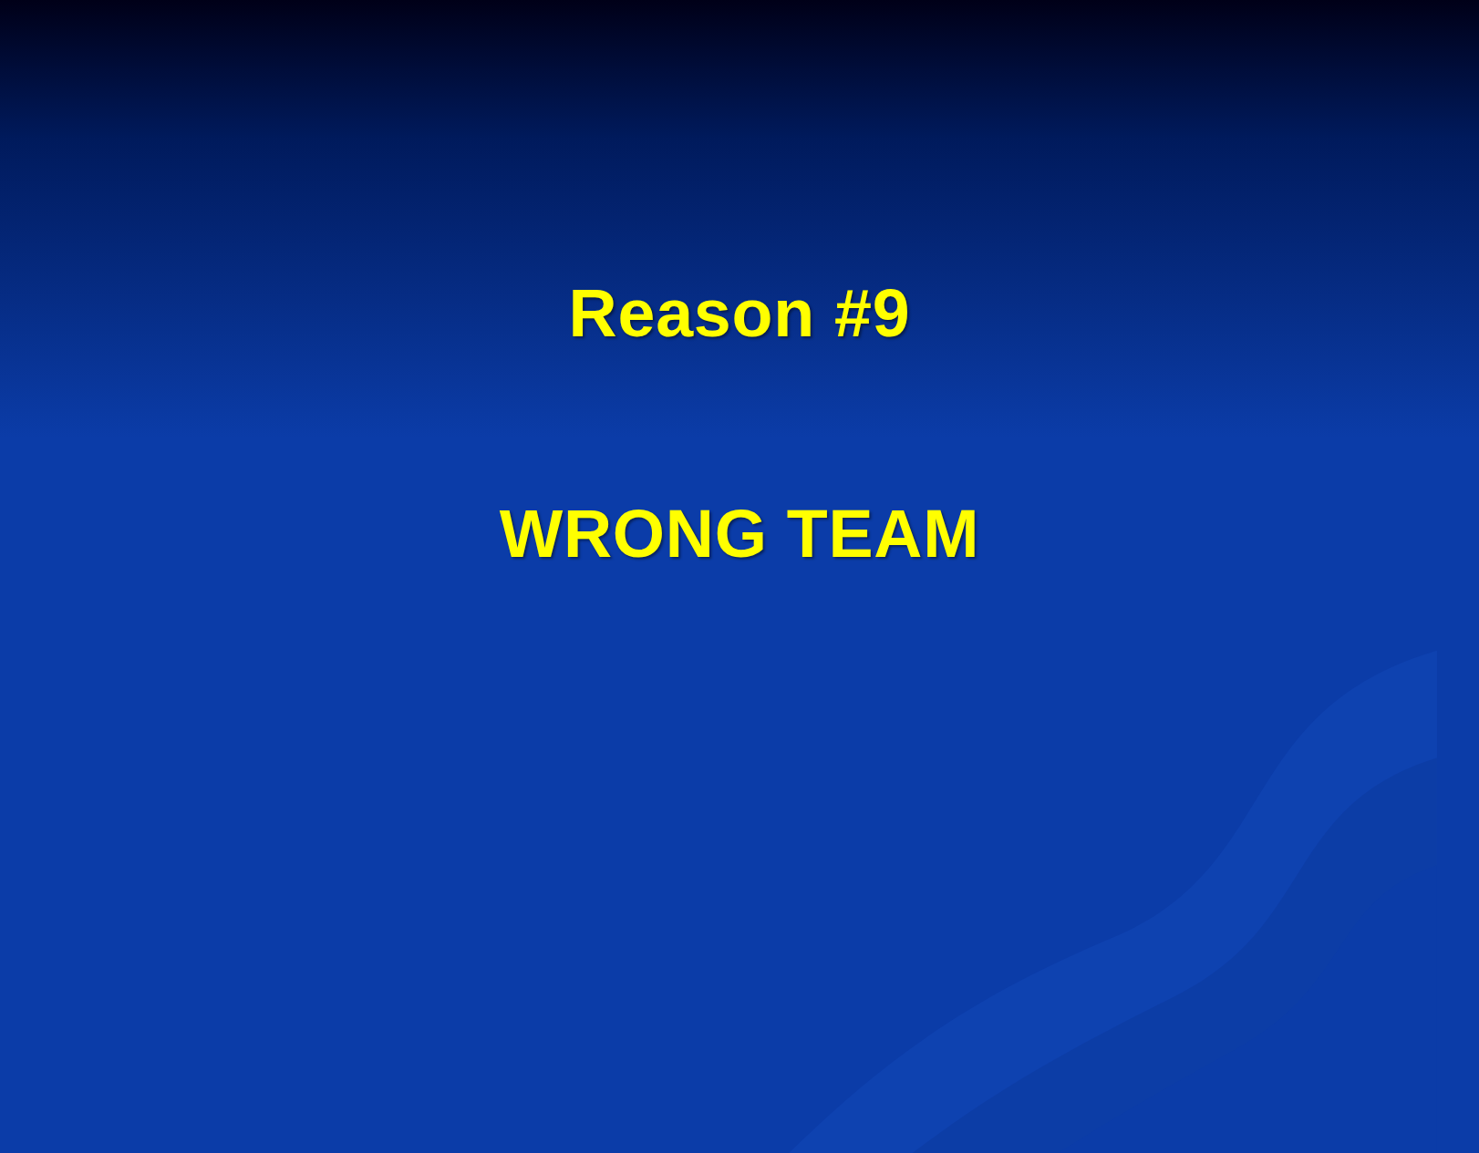Reason #9
WRONG TEAM